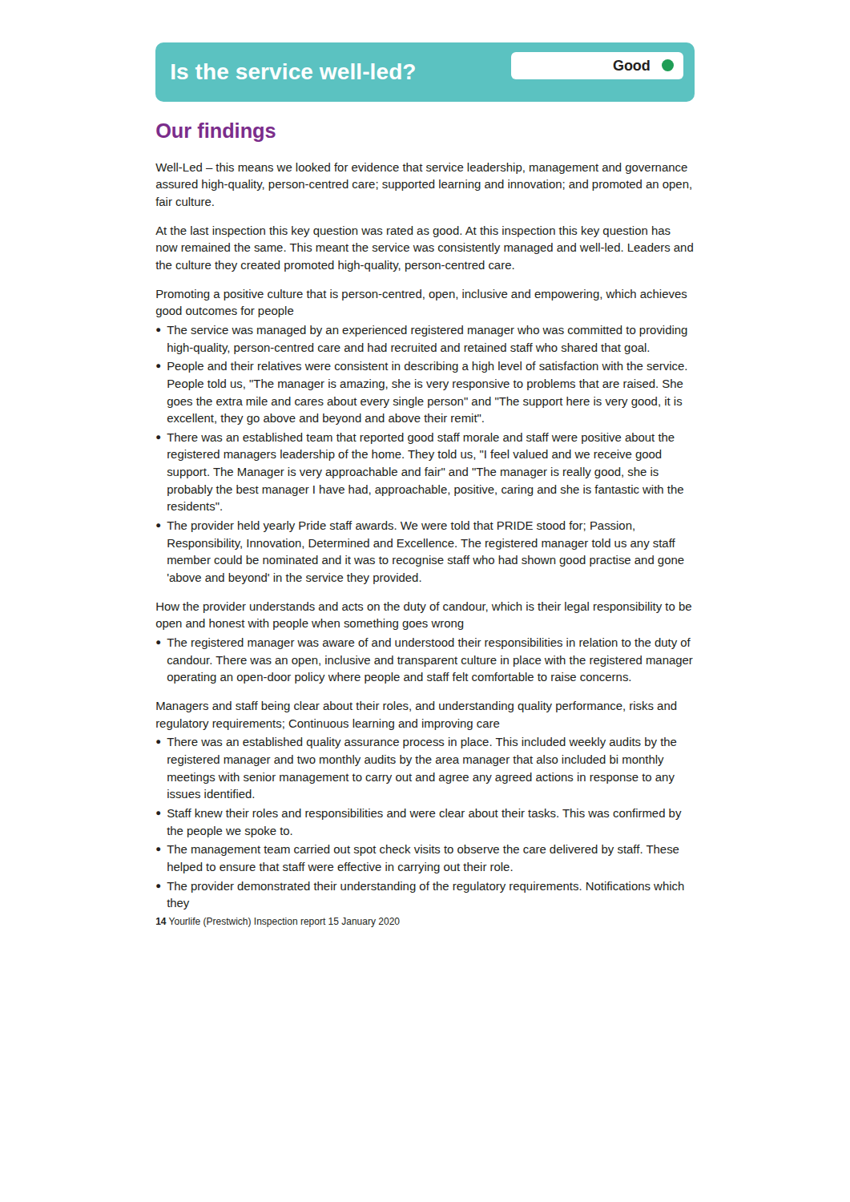Is the service well-led?
Good
Our findings
Well-Led – this means we looked for evidence that service leadership, management and governance assured high-quality, person-centred care; supported learning and innovation; and promoted an open, fair culture.
At the last inspection this key question was rated as good. At this inspection this key question has now remained the same. This meant the service was consistently managed and well-led. Leaders and the culture they created promoted high-quality, person-centred care.
Promoting a positive culture that is person-centred, open, inclusive and empowering, which achieves good outcomes for people
The service was managed by an experienced registered manager who was committed to providing high-quality, person-centred care and had recruited and retained staff who shared that goal.
People and their relatives were consistent in describing a high level of satisfaction with the service. People told us, "The manager is amazing, she is very responsive to problems that are raised. She goes the extra mile and cares about every single person" and "The support here is very good, it is excellent, they go above and beyond and above their remit".
There was an established team that reported good staff morale and staff were positive about the registered managers leadership of the home. They told us, "I feel valued and we receive good support. The Manager is very approachable and fair" and "The manager is really good, she is probably the best manager I have had, approachable, positive, caring and she is fantastic with the residents".
The provider held yearly Pride staff awards. We were told that PRIDE stood for; Passion, Responsibility, Innovation, Determined and Excellence. The registered manager told us any staff member could be nominated and it was to recognise staff who had shown good practise and gone 'above and beyond' in the service they provided.
How the provider understands and acts on the duty of candour, which is their legal responsibility to be open and honest with people when something goes wrong
The registered manager was aware of and understood their responsibilities in relation to the duty of candour. There was an open, inclusive and transparent culture in place with the registered manager operating an open-door policy where people and staff felt comfortable to raise concerns.
Managers and staff being clear about their roles, and understanding quality performance, risks and regulatory requirements; Continuous learning and improving care
There was an established quality assurance process in place. This included weekly audits by the registered manager and two monthly audits by the area manager that also included bi monthly meetings with senior management to carry out and agree any agreed actions in response to any issues identified.
Staff knew their roles and responsibilities and were clear about their tasks. This was confirmed by the people we spoke to.
The management team carried out spot check visits to observe the care delivered by staff. These helped to ensure that staff were effective in carrying out their role.
The provider demonstrated their understanding of the regulatory requirements. Notifications which they
14 Yourlife (Prestwich) Inspection report 15 January 2020